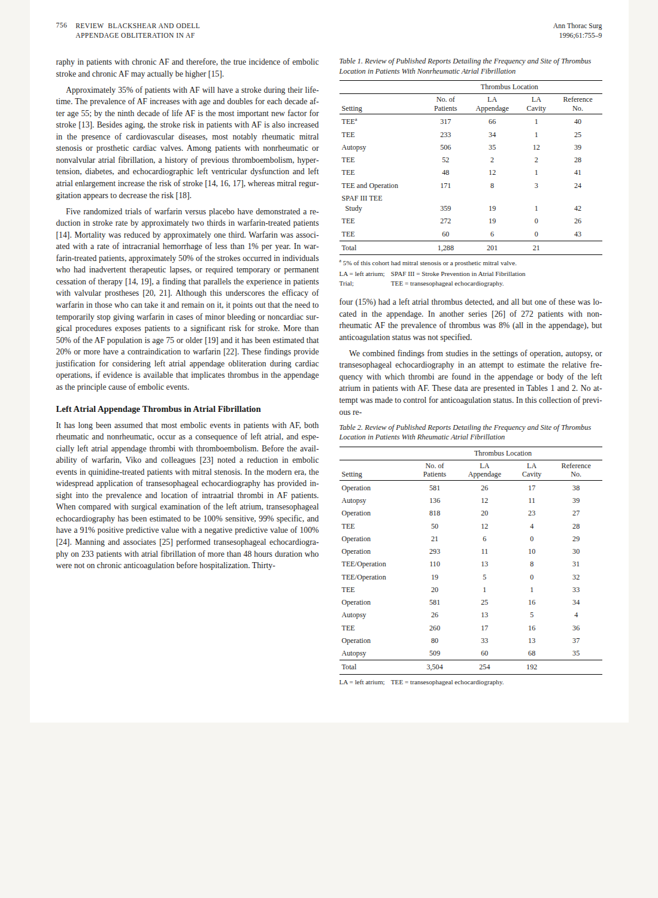756
REVIEW BLACKSHEAR AND ODELL
APPENDAGE OBLITERATION IN AF
Ann Thorac Surg
1996;61:755–9
raphy in patients with chronic AF and therefore, the true incidence of embolic stroke and chronic AF may actually be higher [15].
Approximately 35% of patients with AF will have a stroke during their lifetime. The prevalence of AF increases with age and doubles for each decade after age 55; by the ninth decade of life AF is the most important new factor for stroke [13]. Besides aging, the stroke risk in patients with AF is also increased in the presence of cardiovascular diseases, most notably rheumatic mitral stenosis or prosthetic cardiac valves. Among patients with nonrheumatic or nonvalvular atrial fibrillation, a history of previous thromboembolism, hypertension, diabetes, and echocardiographic left ventricular dysfunction and left atrial enlargement increase the risk of stroke [14, 16, 17], whereas mitral regurgitation appears to decrease the risk [18].
Five randomized trials of warfarin versus placebo have demonstrated a reduction in stroke rate by approximately two thirds in warfarin-treated patients [14]. Mortality was reduced by approximately one third. Warfarin was associated with a rate of intracranial hemorrhage of less than 1% per year. In warfarin-treated patients, approximately 50% of the strokes occurred in individuals who had inadvertent therapeutic lapses, or required temporary or permanent cessation of therapy [14, 19], a finding that parallels the experience in patients with valvular prostheses [20, 21]. Although this underscores the efficacy of warfarin in those who can take it and remain on it, it points out that the need to temporarily stop giving warfarin in cases of minor bleeding or noncardiac surgical procedures exposes patients to a significant risk for stroke. More than 50% of the AF population is age 75 or older [19] and it has been estimated that 20% or more have a contraindication to warfarin [22]. These findings provide justification for considering left atrial appendage obliteration during cardiac operations, if evidence is available that implicates thrombus in the appendage as the principle cause of embolic events.
Left Atrial Appendage Thrombus in Atrial Fibrillation
It has long been assumed that most embolic events in patients with AF, both rheumatic and nonrheumatic, occur as a consequence of left atrial, and especially left atrial appendage thrombi with thromboembolism. Before the availability of warfarin, Viko and colleagues [23] noted a reduction in embolic events in quinidine-treated patients with mitral stenosis. In the modern era, the widespread application of transesophageal echocardiography has provided insight into the prevalence and location of intraatrial thrombi in AF patients. When compared with surgical examination of the left atrium, transesophageal echocardiography has been estimated to be 100% sensitive, 99% specific, and have a 91% positive predictive value with a negative predictive value of 100% [24]. Manning and associates [25] performed transesophageal echocardiography on 233 patients with atrial fibrillation of more than 48 hours duration who were not on chronic anticoagulation before hospitalization. Thirty-
Table 1. Review of Published Reports Detailing the Frequency and Site of Thrombus Location in Patients With Nonrheumatic Atrial Fibrillation
| | | Thrombus Location | |
| --- | --- | --- | --- |
| Setting | No. of Patients | LA Appendage | LA Cavity | Reference No. |
| TEE a | 317 | 66 | 1 | 40 |
| TEE | 233 | 34 | 1 | 25 |
| Autopsy | 506 | 35 | 12 | 39 |
| TEE | 52 | 2 | 2 | 28 |
| TEE | 48 | 12 | 1 | 41 |
| TEE and Operation | 171 | 8 | 3 | 24 |
| SPAF III TEE Study | 359 | 19 | 1 | 42 |
| TEE | 272 | 19 | 0 | 26 |
| TEE | 60 | 6 | 0 | 43 |
| Total | 1,288 | 201 | 21 | |
a 5% of this cohort had mitral stenosis or a prosthetic mitral valve.
LA = left atrium; SPAF III = Stroke Prevention in Atrial Fibrillation Trial; TEE = transesophageal echocardiography.
four (15%) had a left atrial thrombus detected, and all but one of these was located in the appendage. In another series [26] of 272 patients with nonrheumatic AF the prevalence of thrombus was 8% (all in the appendage), but anticoagulation status was not specified.
We combined findings from studies in the settings of operation, autopsy, or transesophageal echocardiography in an attempt to estimate the relative frequency with which thrombi are found in the appendage or body of the left atrium in patients with AF. These data are presented in Tables 1 and 2. No attempt was made to control for anticoagulation status. In this collection of previous re-
Table 2. Review of Published Reports Detailing the Frequency and Site of Thrombus Location in Patients With Rheumatic Atrial Fibrillation
| | | Thrombus Location | |
| --- | --- | --- | --- |
| Setting | No. of Patients | LA Appendage | LA Cavity | Reference No. |
| Operation | 581 | 26 | 17 | 38 |
| Autopsy | 136 | 12 | 11 | 39 |
| Operation | 818 | 20 | 23 | 27 |
| TEE | 50 | 12 | 4 | 28 |
| Operation | 21 | 6 | 0 | 29 |
| Operation | 293 | 11 | 10 | 30 |
| TEE/Operation | 110 | 13 | 8 | 31 |
| TEE/Operation | 19 | 5 | 0 | 32 |
| TEE | 20 | 1 | 1 | 33 |
| Operation | 581 | 25 | 16 | 34 |
| Autopsy | 26 | 13 | 5 | 4 |
| TEE | 260 | 17 | 16 | 36 |
| Operation | 80 | 33 | 13 | 37 |
| Autopsy | 509 | 60 | 68 | 35 |
| Total | 3,504 | 254 | 192 | |
LA = left atrium; TEE = transesophageal echocardiography.